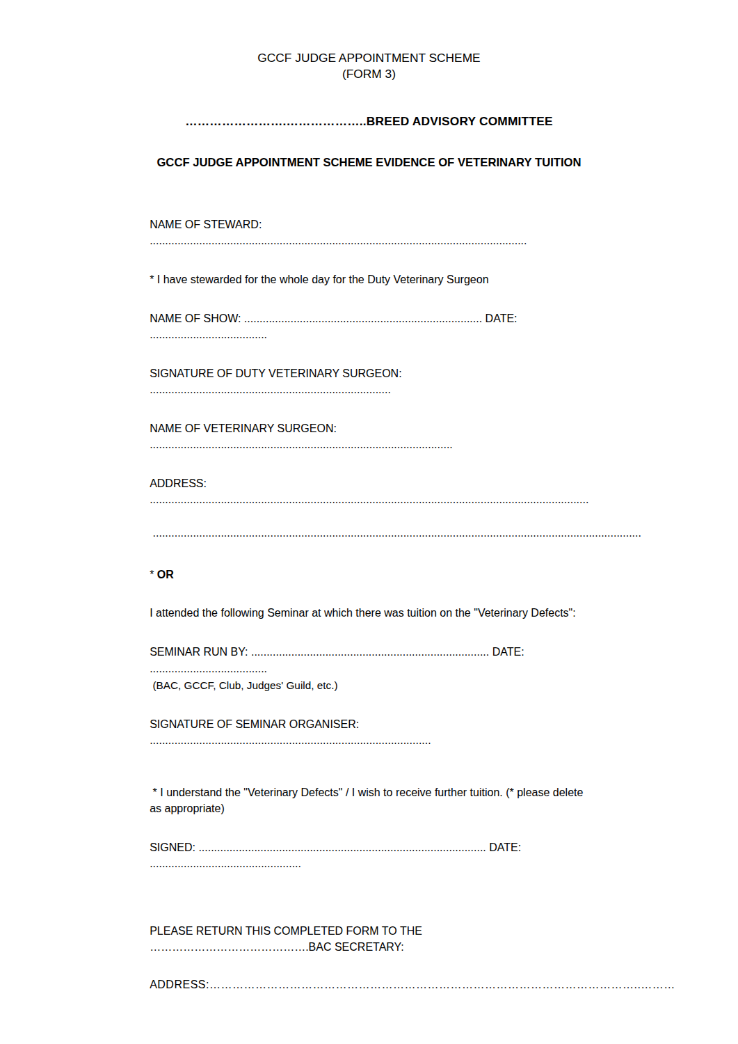GCCF JUDGE APPOINTMENT SCHEME
(FORM 3)
…………………….………………..BREED ADVISORY COMMITTEE
GCCF JUDGE APPOINTMENT SCHEME EVIDENCE OF VETERINARY TUITION
NAME OF STEWARD: ..........................................................................................................................
* I have stewarded for the whole day for the Duty Veterinary Surgeon
NAME OF SHOW: ............................................................................. DATE: ......................................
SIGNATURE OF DUTY VETERINARY SURGEON: ..............................................................................
NAME OF VETERINARY SURGEON: ..................................................................................................
ADDRESS: ..............................................................................................................................................
..............................................................................................................................................................
* OR
I attended the following Seminar at which there was tuition on the "Veterinary Defects":
SEMINAR RUN BY: ............................................................................. DATE: ......................................
(BAC, GCCF, Club, Judges' Guild, etc.)
SIGNATURE OF SEMINAR ORGANISER: ...........................................................................................
* I understand the "Veterinary Defects" / I wish to receive further tuition. (* please delete as appropriate)
SIGNED: ............................................................................................. DATE: .................................................
PLEASE RETURN THIS COMPLETED FORM TO THE …………………………………….BAC SECRETARY:
ADDRESS:…………………………………………………………………………………………………..………